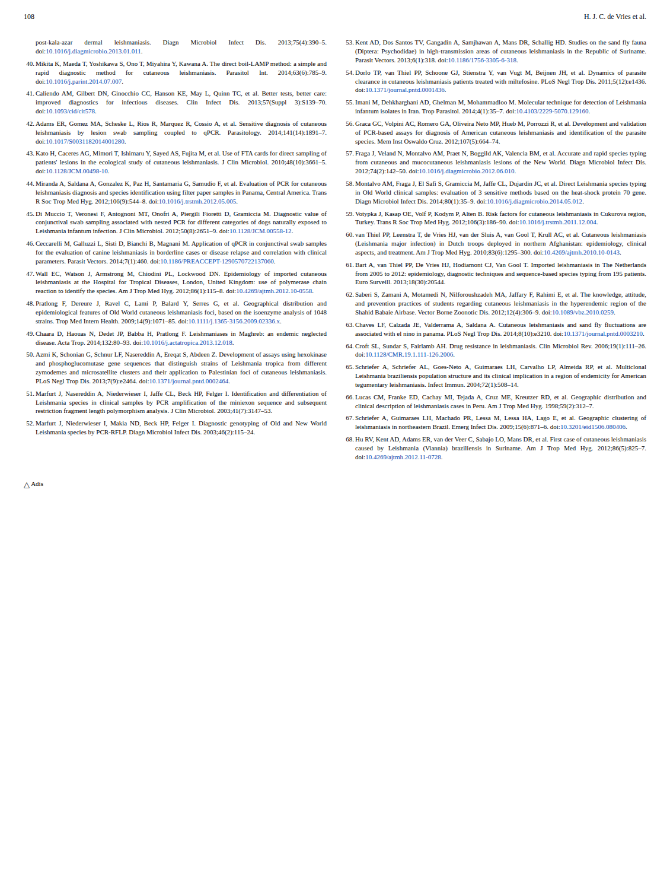108 H. J. C. de Vries et al.
post-kala-azar dermal leishmaniasis. Diagn Microbiol Infect Dis. 2013;75(4):390–5. doi:10.1016/j.diagmicrobio.2013.01.011.
40 Mikita K, Maeda T, Yoshikawa S, Ono T, Miyahira Y, Kawana A. The direct boil-LAMP method: a simple and rapid diagnostic method for cutaneous leishmaniasis. Parasitol Int. 2014;63(6):785–9. doi:10.1016/j.parint.2014.07.007.
41 Caliendo AM, Gilbert DN, Ginocchio CC, Hanson KE, May L, Quinn TC, et al. Better tests, better care: improved diagnostics for infectious diseases. Clin Infect Dis. 2013;57(Suppl 3):S139–70. doi:10.1093/cid/cit578.
42 Adams ER, Gomez MA, Scheske L, Rios R, Marquez R, Cossio A, et al. Sensitive diagnosis of cutaneous leishmaniasis by lesion swab sampling coupled to qPCR. Parasitology. 2014;141(14):1891–7. doi:10.1017/S0031182014001280.
43 Kato H, Caceres AG, Mimori T, Ishimaru Y, Sayed AS, Fujita M, et al. Use of FTA cards for direct sampling of patients' lesions in the ecological study of cutaneous leishmaniasis. J Clin Microbiol. 2010;48(10):3661–5. doi:10.1128/JCM.00498-10.
44 Miranda A, Saldana A, Gonzalez K, Paz H, Santamaria G, Samudio F, et al. Evaluation of PCR for cutaneous leishmaniasis diagnosis and species identification using filter paper samples in Panama, Central America. Trans R Soc Trop Med Hyg. 2012;106(9):544–8. doi:10.1016/j.trstmh.2012.05.005.
45 Di Muccio T, Veronesi F, Antognoni MT, Onofri A, Piergili Fioretti D, Gramiccia M. Diagnostic value of conjunctival swab sampling associated with nested PCR for different categories of dogs naturally exposed to Leishmania infantum infection. J Clin Microbiol. 2012;50(8):2651–9. doi:10.1128/JCM.00558-12.
46 Ceccarelli M, Galluzzi L, Sisti D, Bianchi B, Magnani M. Application of qPCR in conjunctival swab samples for the evaluation of canine leishmaniasis in borderline cases or disease relapse and correlation with clinical parameters. Parasit Vectors. 2014;7(1):460. doi:10.1186/PREACCEPT-1290570722137060.
47 Wall EC, Watson J, Armstrong M, Chiodini PL, Lockwood DN. Epidemiology of imported cutaneous leishmaniasis at the Hospital for Tropical Diseases, London, United Kingdom: use of polymerase chain reaction to identify the species. Am J Trop Med Hyg. 2012;86(1):115–8. doi:10.4269/ajtmh.2012.10-0558.
48 Pratlong F, Dereure J, Ravel C, Lami P, Balard Y, Serres G, et al. Geographical distribution and epidemiological features of Old World cutaneous leishmaniasis foci, based on the isoenzyme analysis of 1048 strains. Trop Med Intern Health. 2009;14(9):1071–85. doi:10.1111/j.1365-3156.2009.02336.x.
49 Chaara D, Haouas N, Dedet JP, Babba H, Pratlong F. Leishmaniases in Maghreb: an endemic neglected disease. Acta Trop. 2014;132:80–93. doi:10.1016/j.actatropica.2013.12.018.
50 Azmi K, Schonian G, Schnur LF, Nasereddin A, Ereqat S, Abdeen Z. Development of assays using hexokinase and phosphoglucomutase gene sequences that distinguish strains of Leishmania tropica from different zymodemes and microsatellite clusters and their application to Palestinian foci of cutaneous leishmaniasis. PLoS Negl Trop Dis. 2013;7(9):e2464. doi:10.1371/journal.pntd.0002464.
51 Marfurt J, Nasereddin A, Niederwieser I, Jaffe CL, Beck HP, Felger I. Identification and differentiation of Leishmania species in clinical samples by PCR amplification of the miniexon sequence and subsequent restriction fragment length polymorphism analysis. J Clin Microbiol. 2003;41(7):3147–53.
52 Marfurt J, Niederwieser I, Makia ND, Beck HP, Felger I. Diagnostic genotyping of Old and New World Leishmania species by PCR-RFLP. Diagn Microbiol Infect Dis. 2003;46(2):115–24.
53 Kent AD, Dos Santos TV, Gangadin A, Samjhawan A, Mans DR, Schallig HD. Studies on the sand fly fauna (Diptera: Psychodidae) in high-transmission areas of cutaneous leishmaniasis in the Republic of Suriname. Parasit Vectors. 2013;6(1):318. doi:10.1186/1756-3305-6-318.
54 Dorlo TP, van Thiel PP, Schoone GJ, Stienstra Y, van Vugt M, Beijnen JH, et al. Dynamics of parasite clearance in cutaneous leishmaniasis patients treated with miltefosine. PLoS Negl Trop Dis. 2011;5(12):e1436. doi:10.1371/journal.pntd.0001436.
55 Imani M, Dehkharghani AD, Ghelman M, Mohammadloo M. Molecular technique for detection of Leishmania infantum isolates in Iran. Trop Parasitol. 2014;4(1):35–7. doi:10.4103/2229-5070.129160.
56 Graca GC, Volpini AC, Romero GA, Oliveira Neto MP, Hueb M, Porrozzi R, et al. Development and validation of PCR-based assays for diagnosis of American cutaneous leishmaniasis and identification of the parasite species. Mem Inst Oswaldo Cruz. 2012;107(5):664–74.
57 Fraga J, Veland N, Montalvo AM, Praet N, Boggild AK, Valencia BM, et al. Accurate and rapid species typing from cutaneous and mucocutaneous leishmaniasis lesions of the New World. Diagn Microbiol Infect Dis. 2012;74(2):142–50. doi:10.1016/j.diagmicrobio.2012.06.010.
58 Montalvo AM, Fraga J, El Safi S, Gramiccia M, Jaffe CL, Dujardin JC, et al. Direct Leishmania species typing in Old World clinical samples: evaluation of 3 sensitive methods based on the heat-shock protein 70 gene. Diagn Microbiol Infect Dis. 2014;80(1):35–9. doi:10.1016/j.diagmicrobio.2014.05.012.
59 Votypka J, Kasap OE, Volf P, Kodym P, Alten B. Risk factors for cutaneous leishmaniasis in Cukurova region, Turkey. Trans R Soc Trop Med Hyg. 2012;106(3):186–90. doi:10.1016/j.trstmh.2011.12.004.
60van Thiel PP, Leenstra T, de Vries HJ, van der Sluis A, van Gool T, Krull AC, et al. Cutaneous leishmaniasis (Leishmania major infection) in Dutch troops deployed in northern Afghanistan: epidemiology, clinical aspects, and treatment. Am J Trop Med Hyg. 2010;83(6):1295–300. doi:10.4269/ajtmh.2010.10-0143.
61 Bart A, van Thiel PP, De Vries HJ, Hodiamont CJ, Van Gool T. Imported leishmaniasis in The Netherlands from 2005 to 2012: epidemiology, diagnostic techniques and sequence-based species typing from 195 patients. Euro Surveill. 2013;18(30):20544.
62 Saberi S, Zamani A, Motamedi N, Nilforoushzadeh MA, Jaffary F, Rahimi E, et al. The knowledge, attitude, and prevention practices of students regarding cutaneous leishmaniasis in the hyperendemic region of the Shahid Babaie Airbase. Vector Borne Zoonotic Dis. 2012;12(4):306–9. doi:10.1089/vbz.2010.0259.
63 Chaves LF, Calzada JE, Valderrama A, Saldana A. Cutaneous leishmaniasis and sand fly fluctuations are associated with el nino in panama. PLoS Negl Trop Dis. 2014;8(10):e3210. doi:10.1371/journal.pntd.0003210.
64 Croft SL, Sundar S, Fairlamb AH. Drug resistance in leishmaniasis. Clin Microbiol Rev. 2006;19(1):111–26. doi:10.1128/CMR.19.1.111-126.2006.
65 Schriefer A, Schriefer AL, Goes-Neto A, Guimaraes LH, Carvalho LP, Almeida RP, et al. Multiclonal Leishmania braziliensis population structure and its clinical implication in a region of endemicity for American tegumentary leishmaniasis. Infect Immun. 2004;72(1):508–14.
66 Lucas CM, Franke ED, Cachay MI, Tejada A, Cruz ME, Kreutzer RD, et al. Geographic distribution and clinical description of leishmaniasis cases in Peru. Am J Trop Med Hyg. 1998;59(2):312–7.
67 Schriefer A, Guimaraes LH, Machado PR, Lessa M, Lessa HA, Lago E, et al. Geographic clustering of leishmaniasis in northeastern Brazil. Emerg Infect Dis. 2009;15(6):871–6. doi:10.3201/eid1506.080406.
68 Hu RV, Kent AD, Adams ER, van der Veer C, Sabajo LO, Mans DR, et al. First case of cutaneous leishmaniasis caused by Leishmania (Viannia) braziliensis in Suriname. Am J Trop Med Hyg. 2012;86(5):825–7. doi:10.4269/ajtmh.2012.11-0728.
△ Adis